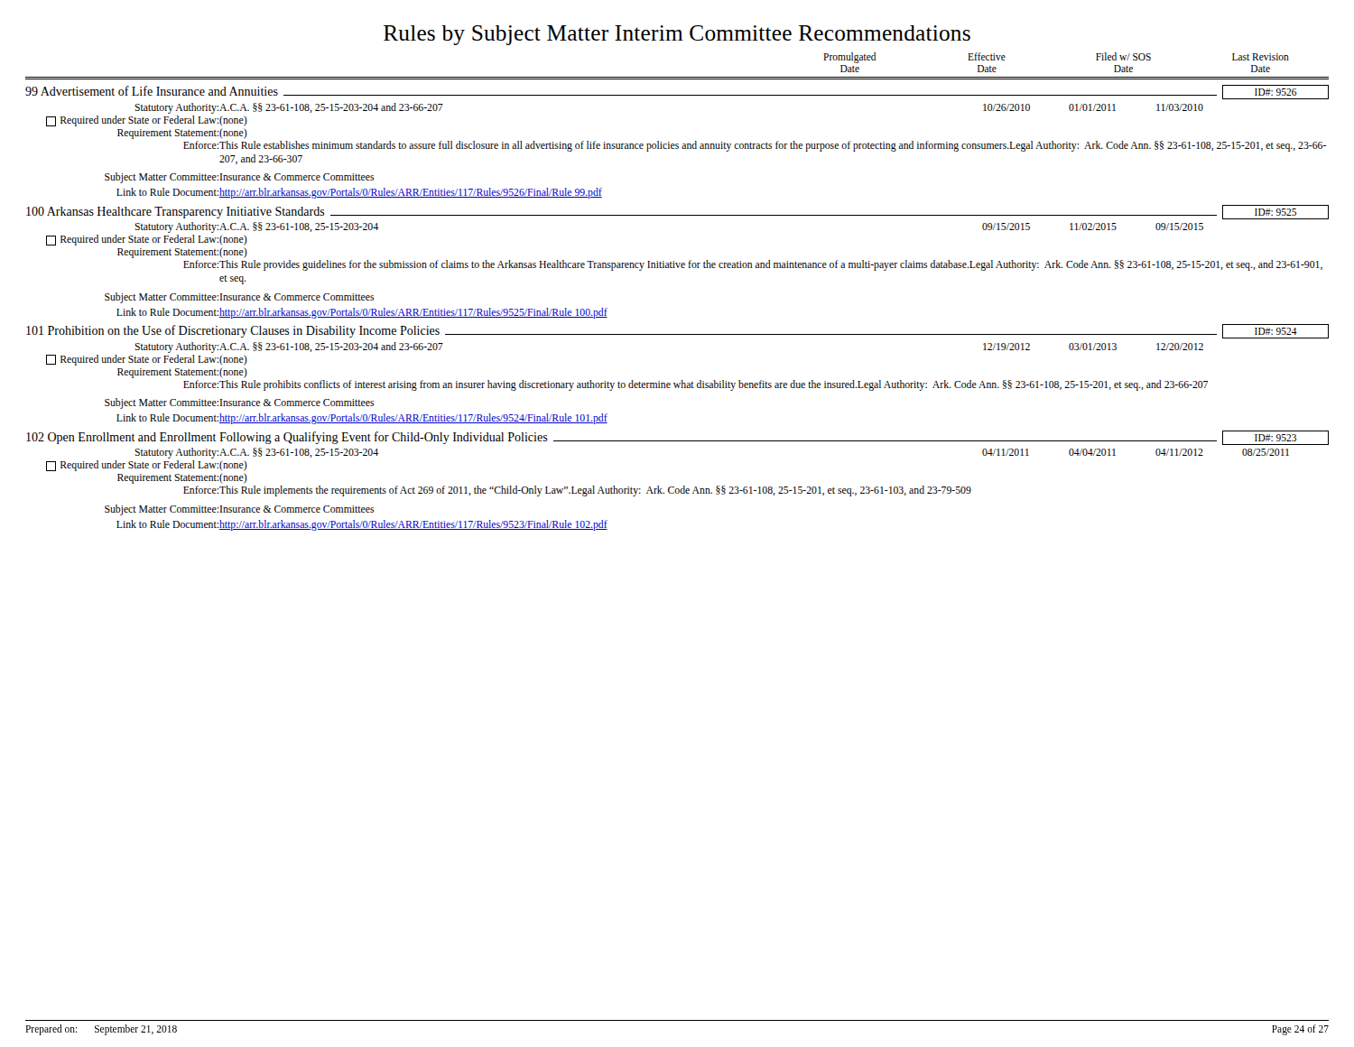Rules by Subject Matter Interim Committee Recommendations
| | Promulgated Date | Effective Date | Filed w/ SOS Date | Last Revision Date |
99 Advertisement of Life Insurance and Annuities
ID#: 9526
| Statutory Authority: | A.C.A. §§ 23-61-108, 25-15-203-204 and 23-66-207 | 10/26/2010 | 01/01/2011 | 11/03/2010 | |
| Required under State or Federal Law: | (none) |
| Requirement Statement: | (none) |
| Enforce: | This Rule establishes minimum standards to assure full disclosure in all advertising of life insurance policies and annuity contracts for the purpose of protecting and informing consumers.Legal Authority: Ark. Code Ann. §§ 23-61-108, 25-15-201, et seq., 23-66-207, and 23-66-307 |
| Subject Matter Committee: | Insurance & Commerce Committees |
| Link to Rule Document: | http://arr.blr.arkansas.gov/Portals/0/Rules/ARR/Entities/117/Rules/9526/Final/Rule 99.pdf |
100 Arkansas Healthcare Transparency Initiative Standards
ID#: 9525
| Statutory Authority: | A.C.A. §§ 23-61-108, 25-15-203-204 | 09/15/2015 | 11/02/2015 | 09/15/2015 | |
| Required under State or Federal Law: | (none) |
| Requirement Statement: | (none) |
| Enforce: | This Rule provides guidelines for the submission of claims to the Arkansas Healthcare Transparency Initiative for the creation and maintenance of a multi-payer claims database.Legal Authority: Ark. Code Ann. §§ 23-61-108, 25-15-201, et seq., and 23-61-901, et seq. |
| Subject Matter Committee: | Insurance & Commerce Committees |
| Link to Rule Document: | http://arr.blr.arkansas.gov/Portals/0/Rules/ARR/Entities/117/Rules/9525/Final/Rule 100.pdf |
101 Prohibition on the Use of Discretionary Clauses in Disability Income Policies
ID#: 9524
| Statutory Authority: | A.C.A. §§ 23-61-108, 25-15-203-204 and 23-66-207 | 12/19/2012 | 03/01/2013 | 12/20/2012 | |
| Required under State or Federal Law: | (none) |
| Requirement Statement: | (none) |
| Enforce: | This Rule prohibits conflicts of interest arising from an insurer having discretionary authority to determine what disability benefits are due the insured.Legal Authority: Ark. Code Ann. §§ 23-61-108, 25-15-201, et seq., and 23-66-207 |
| Subject Matter Committee: | Insurance & Commerce Committees |
| Link to Rule Document: | http://arr.blr.arkansas.gov/Portals/0/Rules/ARR/Entities/117/Rules/9524/Final/Rule 101.pdf |
102 Open Enrollment and Enrollment Following a Qualifying Event for Child-Only Individual Policies
ID#: 9523
| Statutory Authority: | A.C.A. §§ 23-61-108, 25-15-203-204 | 04/11/2011 | 04/04/2011 | 04/11/2012 | 08/25/2011 |
| Required under State or Federal Law: | (none) |
| Requirement Statement: | (none) |
| Enforce: | This Rule implements the requirements of Act 269 of 2011, the “Child-Only Law”.Legal Authority: Ark. Code Ann. §§ 23-61-108, 25-15-201, et seq., 23-61-103, and 23-79-509 |
| Subject Matter Committee: | Insurance & Commerce Committees |
| Link to Rule Document: | http://arr.blr.arkansas.gov/Portals/0/Rules/ARR/Entities/117/Rules/9523/Final/Rule 102.pdf |
Prepared on: September 21, 2018
Page 24 of 27